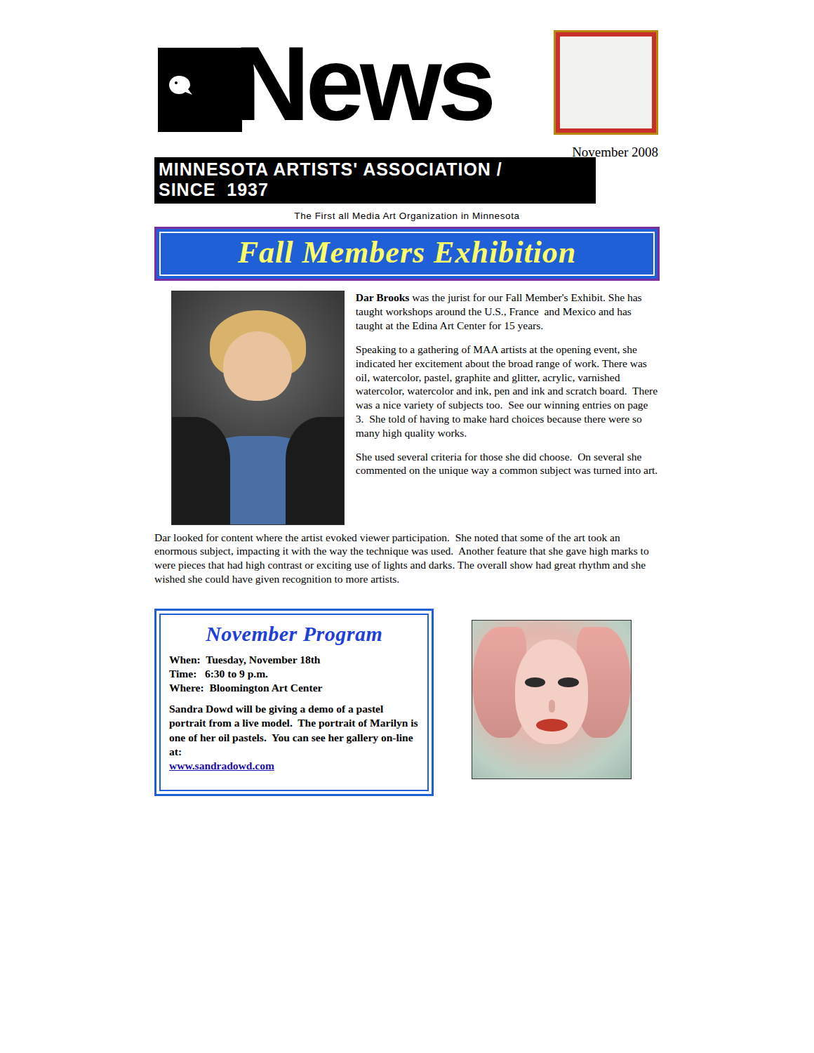News
November 2008
MINNESOTA ARTISTS' ASSOCIATION / SINCE 1937
The First all Media Art Organization in Minnesota
Fall Members Exhibition
Dar Brooks was the jurist for our Fall Member's Exhibit. She has taught workshops around the U.S., France and Mexico and has taught at the Edina Art Center for 15 years.
Speaking to a gathering of MAA artists at the opening event, she indicated her excitement about the broad range of work. There was oil, watercolor, pastel, graphite and glitter, acrylic, varnished watercolor, watercolor and ink, pen and ink and scratch board. There was a nice variety of subjects too. See our winning entries on page 3. She told of having to make hard choices because there were so many high quality works.
She used several criteria for those she did choose. On several she commented on the unique way a common subject was turned into art.
Dar looked for content where the artist evoked viewer participation. She noted that some of the art took an enormous subject, impacting it with the way the technique was used. Another feature that she gave high marks to were pieces that had high contrast or exciting use of lights and darks. The overall show had great rhythm and she wished she could have given recognition to more artists.
November Program
When: Tuesday, November 18th
Time: 6:30 to 9 p.m.
Where: Bloomington Art Center
Sandra Dowd will be giving a demo of a pastel portrait from a live model. The portrait of Marilyn is one of her oil pastels. You can see her gallery on-line at:
www.sandradowd.com